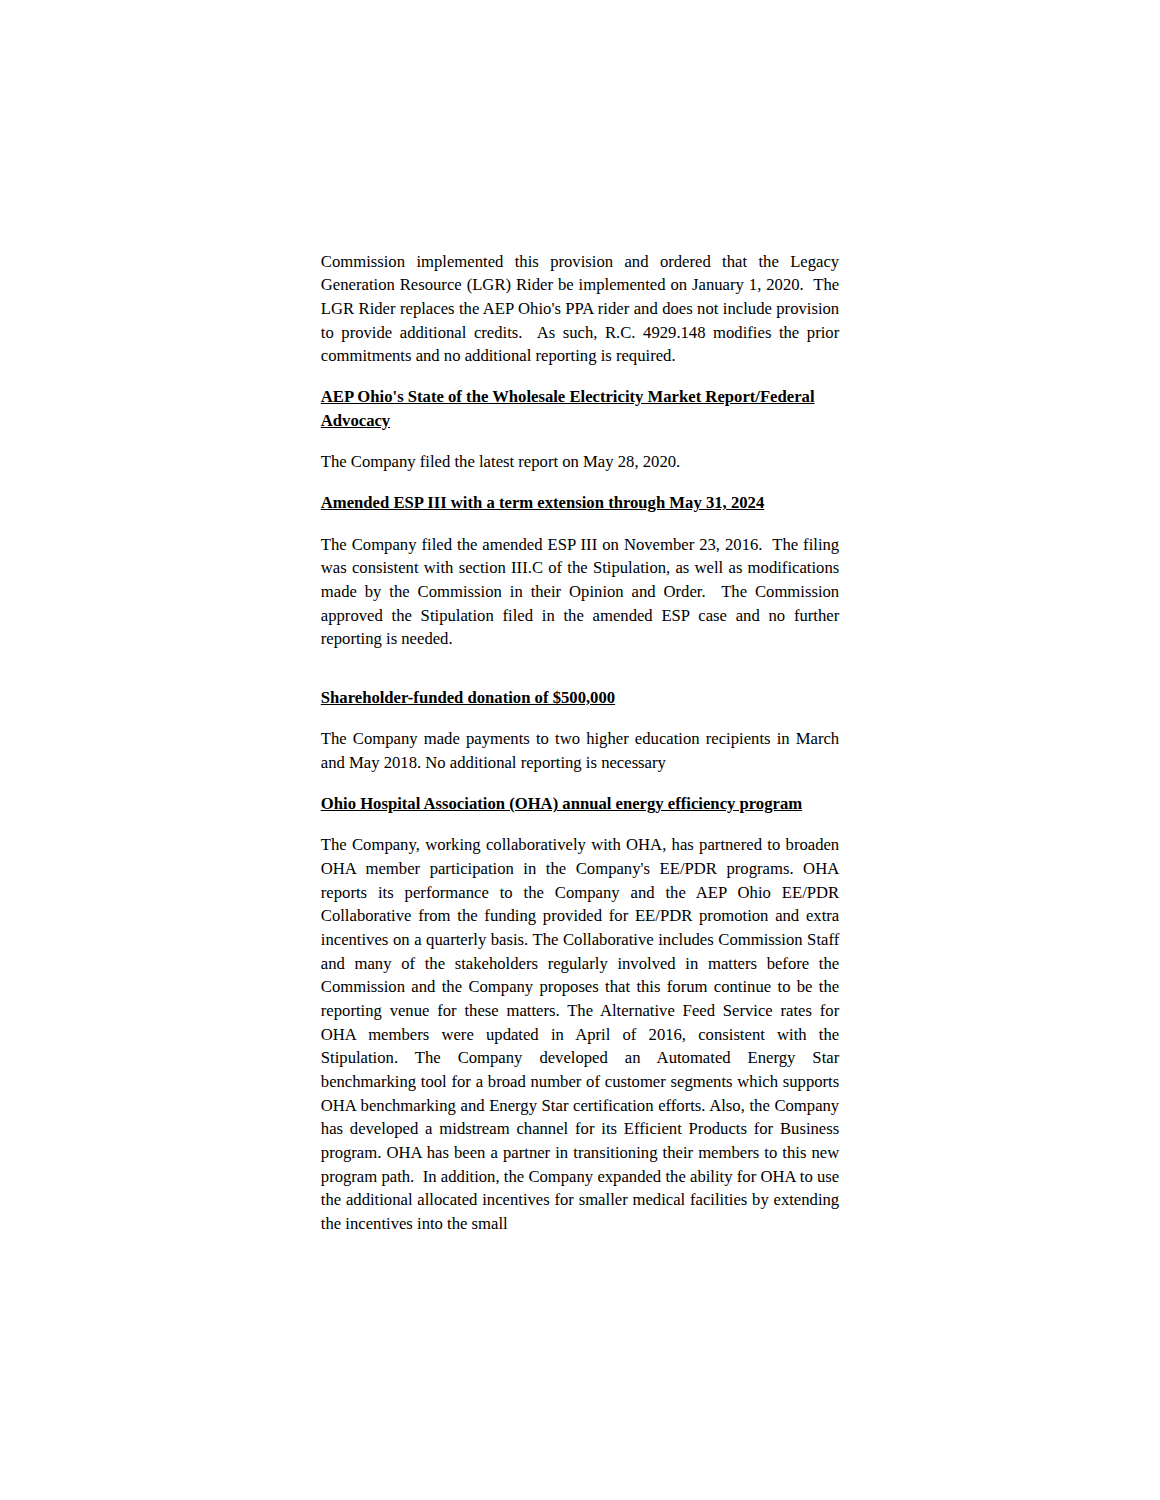Commission implemented this provision and ordered that the Legacy Generation Resource (LGR) Rider be implemented on January 1, 2020. The LGR Rider replaces the AEP Ohio's PPA rider and does not include provision to provide additional credits. As such, R.C. 4929.148 modifies the prior commitments and no additional reporting is required.
AEP Ohio's State of the Wholesale Electricity Market Report/Federal Advocacy
The Company filed the latest report on May 28, 2020.
Amended ESP III with a term extension through May 31, 2024
The Company filed the amended ESP III on November 23, 2016. The filing was consistent with section III.C of the Stipulation, as well as modifications made by the Commission in their Opinion and Order. The Commission approved the Stipulation filed in the amended ESP case and no further reporting is needed.
Shareholder-funded donation of $500,000
The Company made payments to two higher education recipients in March and May 2018. No additional reporting is necessary
Ohio Hospital Association (OHA) annual energy efficiency program
The Company, working collaboratively with OHA, has partnered to broaden OHA member participation in the Company's EE/PDR programs. OHA reports its performance to the Company and the AEP Ohio EE/PDR Collaborative from the funding provided for EE/PDR promotion and extra incentives on a quarterly basis. The Collaborative includes Commission Staff and many of the stakeholders regularly involved in matters before the Commission and the Company proposes that this forum continue to be the reporting venue for these matters. The Alternative Feed Service rates for OHA members were updated in April of 2016, consistent with the Stipulation. The Company developed an Automated Energy Star benchmarking tool for a broad number of customer segments which supports OHA benchmarking and Energy Star certification efforts. Also, the Company has developed a midstream channel for its Efficient Products for Business program. OHA has been a partner in transitioning their members to this new program path. In addition, the Company expanded the ability for OHA to use the additional allocated incentives for smaller medical facilities by extending the incentives into the small